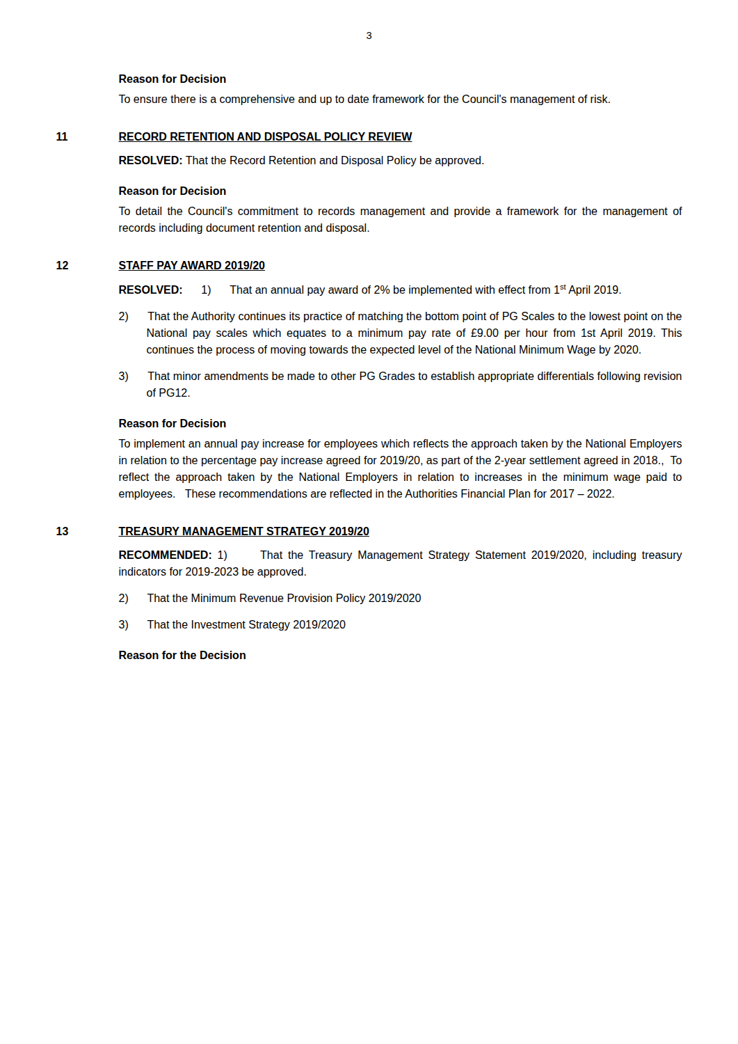3
Reason for Decision
To ensure there is a comprehensive and up to date framework for the Council's management of risk.
11
Record Retention and Disposal Policy Review
RESOLVED: That the Record Retention and Disposal Policy be approved.
Reason for Decision
To detail the Council's commitment to records management and provide a framework for the management of records including document retention and disposal.
12
Staff Pay Award 2019/20
RESOLVED: 1) That an annual pay award of 2% be implemented with effect from 1st April 2019.
2) That the Authority continues its practice of matching the bottom point of PG Scales to the lowest point on the National pay scales which equates to a minimum pay rate of £9.00 per hour from 1st April 2019. This continues the process of moving towards the expected level of the National Minimum Wage by 2020.
3) That minor amendments be made to other PG Grades to establish appropriate differentials following revision of PG12.
Reason for Decision
To implement an annual pay increase for employees which reflects the approach taken by the National Employers in relation to the percentage pay increase agreed for 2019/20, as part of the 2-year settlement agreed in 2018., To reflect the approach taken by the National Employers in relation to increases in the minimum wage paid to employees. These recommendations are reflected in the Authorities Financial Plan for 2017 – 2022.
13
Treasury Management Strategy 2019/20
RECOMMENDED: 1) That the Treasury Management Strategy Statement 2019/2020, including treasury indicators for 2019-2023 be approved.
2) That the Minimum Revenue Provision Policy 2019/2020
3) That the Investment Strategy 2019/2020
Reason for the Decision